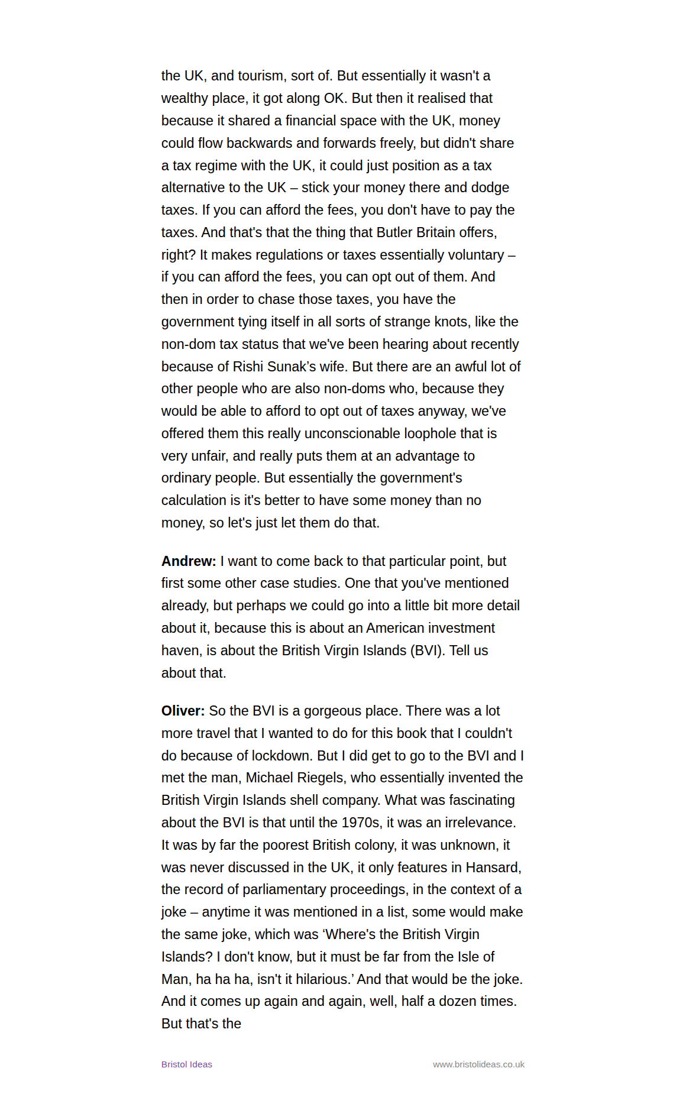the UK, and tourism, sort of. But essentially it wasn't a wealthy place, it got along OK. But then it realised that because it shared a financial space with the UK, money could flow backwards and forwards freely, but didn't share a tax regime with the UK, it could just position as a tax alternative to the UK – stick your money there and dodge taxes. If you can afford the fees, you don't have to pay the taxes. And that's that the thing that Butler Britain offers, right? It makes regulations or taxes essentially voluntary – if you can afford the fees, you can opt out of them. And then in order to chase those taxes, you have the government tying itself in all sorts of strange knots, like the non-dom tax status that we've been hearing about recently because of Rishi Sunak’s wife. But there are an awful lot of other people who are also non-doms who, because they would be able to afford to opt out of taxes anyway, we've offered them this really unconscionable loophole that is very unfair, and really puts them at an advantage to ordinary people. But essentially the government's calculation is it's better to have some money than no money, so let's just let them do that.
Andrew: I want to come back to that particular point, but first some other case studies. One that you've mentioned already, but perhaps we could go into a little bit more detail about it, because this is about an American investment haven, is about the British Virgin Islands (BVI). Tell us about that.
Oliver: So the BVI is a gorgeous place. There was a lot more travel that I wanted to do for this book that I couldn't do because of lockdown. But I did get to go to the BVI and I met the man, Michael Riegels, who essentially invented the British Virgin Islands shell company. What was fascinating about the BVI is that until the 1970s, it was an irrelevance. It was by far the poorest British colony, it was unknown, it was never discussed in the UK, it only features in Hansard, the record of parliamentary proceedings, in the context of a joke – anytime it was mentioned in a list, some would make the same joke, which was ‘Where's the British Virgin Islands? I don't know, but it must be far from the Isle of Man, ha ha ha, isn't it hilarious.’ And that would be the joke. And it comes up again and again, well, half a dozen times. But that's the
Bristol Ideas www.bristolideas.co.uk